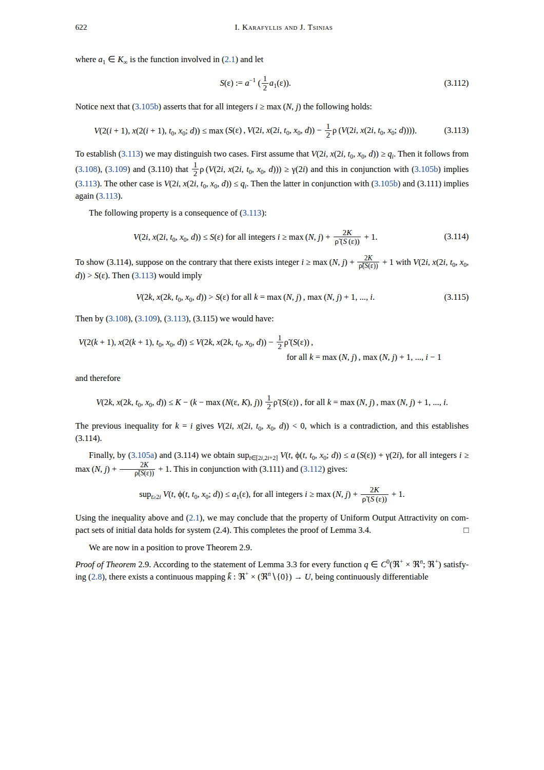622 I. Karafyllis and J. Tsinias
where a1 ∈ K∞ is the function involved in (2.1) and let
S(ε) := a−1 (12 a1(ε)). (3.112)
Notice next that (3.105b) asserts that for all integers i ≥ max (N, j) the following holds:
V(2(i + 1), x(2(i + 1), t0, x0; d)) ≤ max (S(ε) , V(2i, x(2i, t0, x0, d)) − 12ρ (V(2i, x(2i, t0, x0; d)))). (3.113)
To establish (3.113) we may distinguish two cases. First assume that V(2i, x(2i, t0, x0, d)) ≥ qi. Then it follows from (3.108), (3.109) and (3.110) that 12ρ (V(2i, x(2i, t0, x0, d))) ≥ γ(2i) and this in conjunction with (3.105b) implies (3.113). The other case is V(2i, x(2i, t0, x0, d)) ≤ qi. Then the latter in conjunction with (3.105b) and (3.111) implies again (3.113).
The following property is a consequence of (3.113):
V(2i, x(2i, t0, x0, d)) ≤ S(ε) for all integers i ≥ max (N, j) + 2K ρ̃ (S (ε)) + 1. (3.114)
To show (3.114), suppose on the contrary that there exists integer i ≥ max (N, j) + 2K ρ̃(S(ε)) + 1 with V(2i, x(2i, t0, x0, d)) > S(ε). Then (3.113) would imply
V(2k, x(2k, t0, x0, d)) > S(ε) for all k = max (N, j) , max (N, j) + 1, ..., i. (3.115)
Then by (3.108), (3.109), (3.113), (3.115) we would have:
V(2(k + 1), x(2(k + 1), t0, x0, d)) ≤ V(2k, x(2k, t0, x0, d)) − 12ρ̃ (S(ε)) , for all k = max (N, j) , max (N, j) + 1, ..., i − 1
and therefore
V(2k, x(2k, t0, x0, d)) ≤ K − (k − max (N(ε, K), j)) 12ρ̃ (S(ε)) , for all k = max (N, j) , max (N, j) + 1, ..., i.
The previous inequality for k = i gives V(2i, x(2i, t0, x0, d)) < 0, which is a contradiction, and this establishes (3.114).
Finally, by (3.105a) and (3.114) we obtain supt∈[2i,2i+2] V(t, ϕ(t, t0, x0; d)) ≤ a (S(ε)) + γ(2i), for all integers i ≥ max (N, j) + 2K ρ̃(S(ε)) + 1. This in conjunction with (3.111) and (3.112) gives:
supt≥2i V(t, ϕ(t, t0, x0; d)) ≤ a1(ε), for all integers i ≥ max (N, j) + 2K ρ̃ (S (ε)) + 1.
Using the inequality above and (2.1), we may conclude that the property of Uniform Output Attractivity on compact sets of initial data holds for system (2.4). This completes the proof of Lemma 3.4. □
We are now in a position to prove Theorem 2.9.
Proof of Theorem 2.9. According to the statement of Lemma 3.3 for every function q ∈ C0(ℜ+ × ℜn; ℜ+) satisfying (2.8), there exists a continuous mapping k̃ : ℜ+ × (ℜn∖{0}) → U, being continuously differentiable